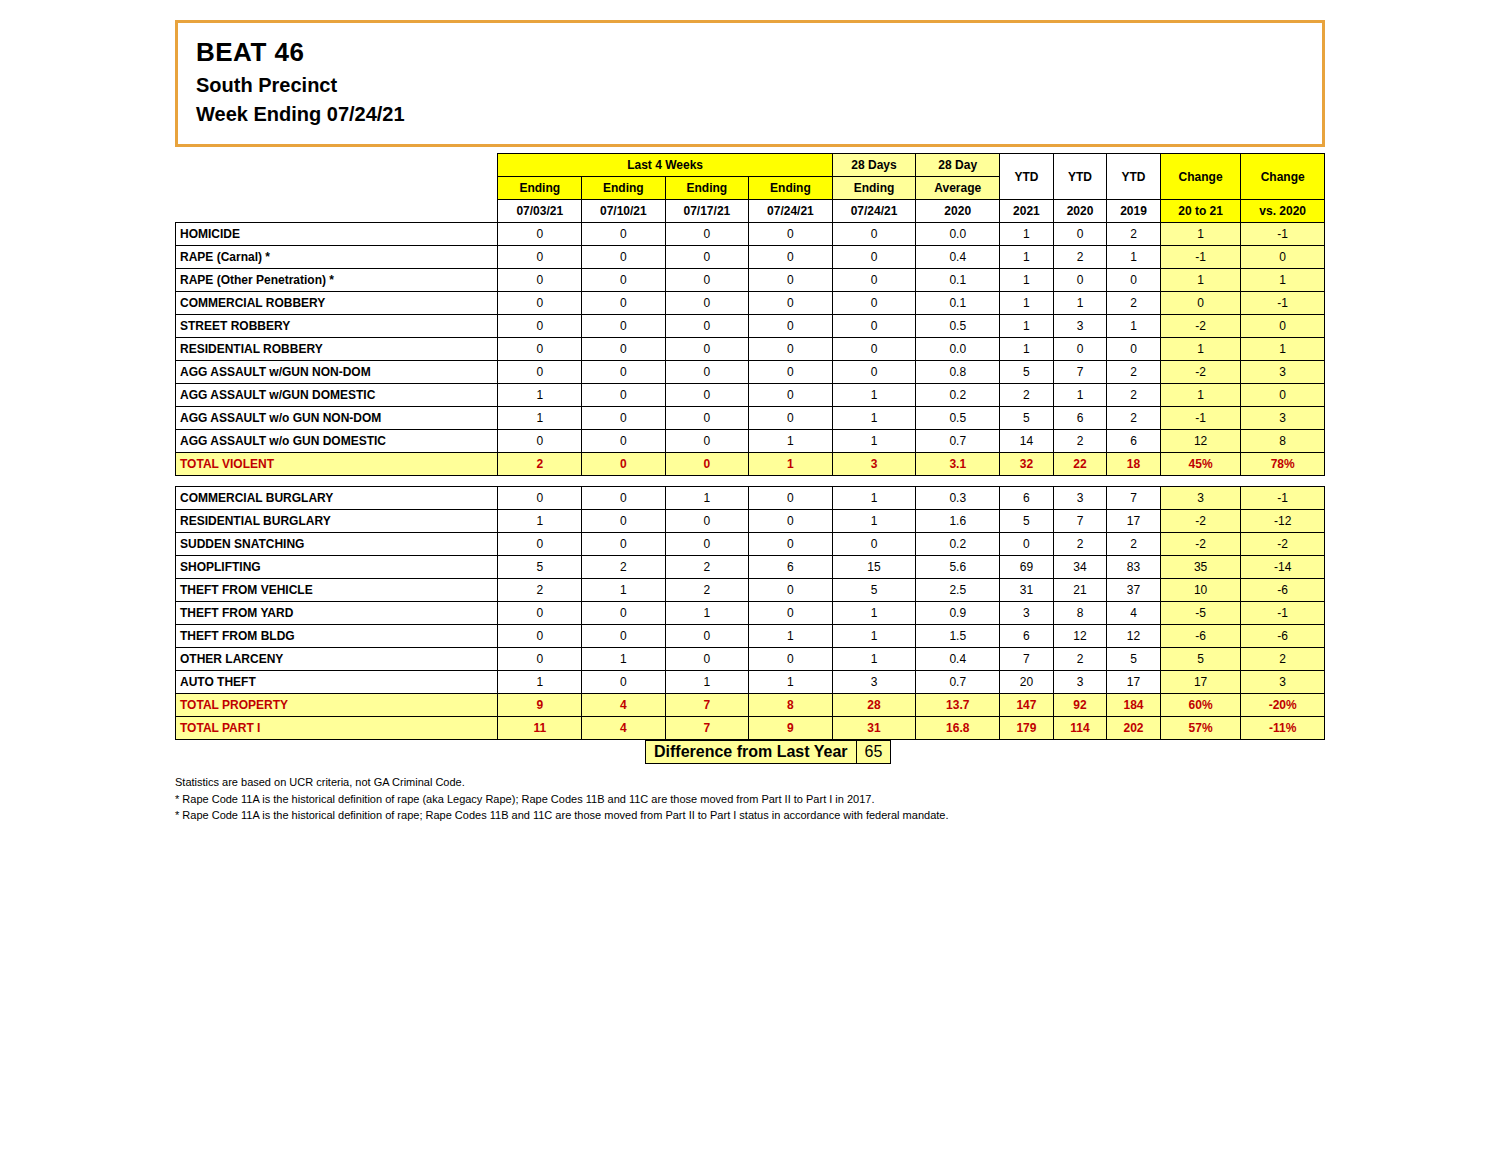BEAT 46
South Precinct
Week Ending 07/24/21
| | Last 4 Weeks | 28 Days | 28 Day | YTD | YTD | YTD | Change | Change |
| --- | --- | --- | --- | --- | --- | --- | --- | --- |
| Ending | Ending | Ending | Ending | Ending | Average |
| | 07/03/21 | 07/10/21 | 07/17/21 | 07/24/21 | 07/24/21 | 2020 | 2021 | 2020 | 2019 | 20 to 21 | vs. 2020 |
| HOMICIDE | 0 | 0 | 0 | 0 | 0 | 0.0 | 1 | 0 | 2 | 1 | -1 |
| RAPE (Carnal) * | 0 | 0 | 0 | 0 | 0 | 0.4 | 1 | 2 | 1 | -1 | 0 |
| RAPE (Other Penetration) * | 0 | 0 | 0 | 0 | 0 | 0.1 | 1 | 0 | 0 | 1 | 1 |
| COMMERCIAL ROBBERY | 0 | 0 | 0 | 0 | 0 | 0.1 | 1 | 1 | 2 | 0 | -1 |
| STREET ROBBERY | 0 | 0 | 0 | 0 | 0 | 0.5 | 1 | 3 | 1 | -2 | 0 |
| RESIDENTIAL ROBBERY | 0 | 0 | 0 | 0 | 0 | 0.0 | 1 | 0 | 0 | 1 | 1 |
| AGG ASSAULT w/GUN NON-DOM | 0 | 0 | 0 | 0 | 0 | 0.8 | 5 | 7 | 2 | -2 | 3 |
| AGG ASSAULT w/GUN DOMESTIC | 1 | 0 | 0 | 0 | 1 | 0.2 | 2 | 1 | 2 | 1 | 0 |
| AGG ASSAULT w/o GUN NON-DOM | 1 | 0 | 0 | 0 | 1 | 0.5 | 5 | 6 | 2 | -1 | 3 |
| AGG ASSAULT w/o GUN DOMESTIC | 0 | 0 | 0 | 1 | 1 | 0.7 | 14 | 2 | 6 | 12 | 8 |
| TOTAL VIOLENT | 2 | 0 | 0 | 1 | 3 | 3.1 | 32 | 22 | 18 | 45% | 78% |
| COMMERCIAL BURGLARY | 0 | 0 | 1 | 0 | 1 | 0.3 | 6 | 3 | 7 | 3 | -1 |
| RESIDENTIAL BURGLARY | 1 | 0 | 0 | 0 | 1 | 1.6 | 5 | 7 | 17 | -2 | -12 |
| SUDDEN SNATCHING | 0 | 0 | 0 | 0 | 0 | 0.2 | 0 | 2 | 2 | -2 | -2 |
| SHOPLIFTING | 5 | 2 | 2 | 6 | 15 | 5.6 | 69 | 34 | 83 | 35 | -14 |
| THEFT FROM VEHICLE | 2 | 1 | 2 | 0 | 5 | 2.5 | 31 | 21 | 37 | 10 | -6 |
| THEFT FROM YARD | 0 | 0 | 1 | 0 | 1 | 0.9 | 3 | 8 | 4 | -5 | -1 |
| THEFT FROM BLDG | 0 | 0 | 0 | 1 | 1 | 1.5 | 6 | 12 | 12 | -6 | -6 |
| OTHER LARCENY | 0 | 1 | 0 | 0 | 1 | 0.4 | 7 | 2 | 5 | 5 | 2 |
| AUTO THEFT | 1 | 0 | 1 | 1 | 3 | 0.7 | 20 | 3 | 17 | 17 | 3 |
| TOTAL PROPERTY | 9 | 4 | 7 | 8 | 28 | 13.7 | 147 | 92 | 184 | 60% | -20% |
| TOTAL PART I | 11 | 4 | 7 | 9 | 31 | 16.8 | 179 | 114 | 202 | 57% | -11% |
| Difference from Last Year | 65 |
Statistics are based on UCR criteria, not GA Criminal Code.
* Rape Code 11A is the historical definition of rape (aka Legacy Rape); Rape Codes 11B and 11C are those moved from Part II to Part I in 2017.
* Rape Code 11A is the historical definition of rape; Rape Codes 11B and 11C are those moved from Part II to Part I status in accordance with federal mandate.